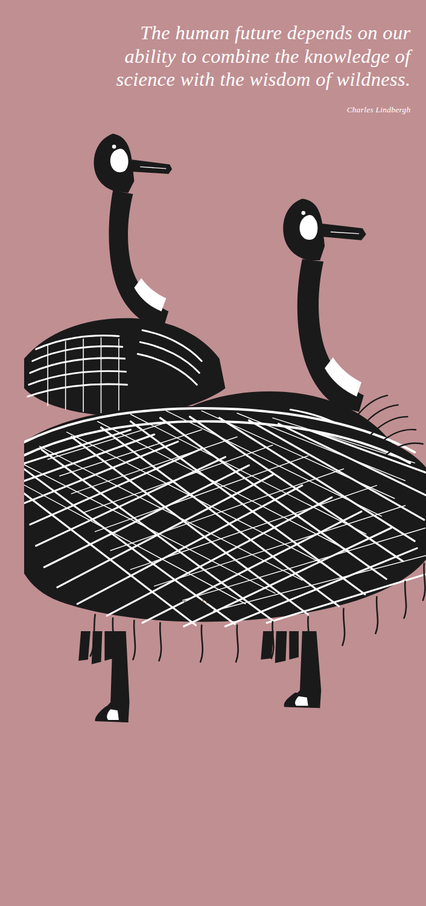The human future depends on our ability to combine the knowledge of science with the wisdom of wildness.
Charles Lindbergh
T.KELLEY 85
Illustration of two Canada geese at a nest, signed T. Kelley, 1985.